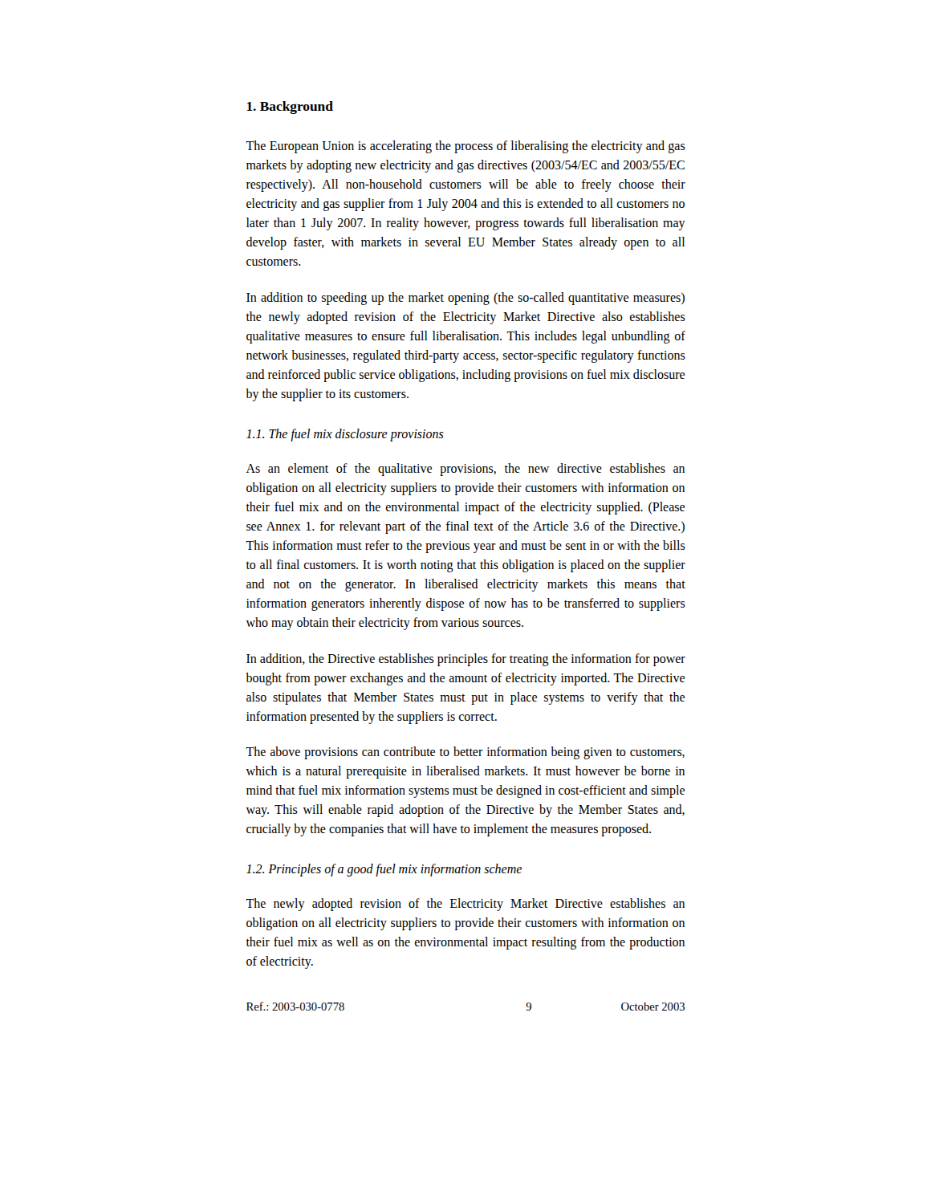1. Background
The European Union is accelerating the process of liberalising the electricity and gas markets by adopting new electricity and gas directives (2003/54/EC and 2003/55/EC respectively). All non-household customers will be able to freely choose their electricity and gas supplier from 1 July 2004 and this is extended to all customers no later than 1 July 2007. In reality however, progress towards full liberalisation may develop faster, with markets in several EU Member States already open to all customers.
In addition to speeding up the market opening (the so-called quantitative measures) the newly adopted revision of the Electricity Market Directive also establishes qualitative measures to ensure full liberalisation. This includes legal unbundling of network businesses, regulated third-party access, sector-specific regulatory functions and reinforced public service obligations, including provisions on fuel mix disclosure by the supplier to its customers.
1.1. The fuel mix disclosure provisions
As an element of the qualitative provisions, the new directive establishes an obligation on all electricity suppliers to provide their customers with information on their fuel mix and on the environmental impact of the electricity supplied. (Please see Annex 1. for relevant part of the final text of the Article 3.6 of the Directive.) This information must refer to the previous year and must be sent in or with the bills to all final customers. It is worth noting that this obligation is placed on the supplier and not on the generator. In liberalised electricity markets this means that information generators inherently dispose of now has to be transferred to suppliers who may obtain their electricity from various sources.
In addition, the Directive establishes principles for treating the information for power bought from power exchanges and the amount of electricity imported. The Directive also stipulates that Member States must put in place systems to verify that the information presented by the suppliers is correct.
The above provisions can contribute to better information being given to customers, which is a natural prerequisite in liberalised markets. It must however be borne in mind that fuel mix information systems must be designed in cost-efficient and simple way. This will enable rapid adoption of the Directive by the Member States and, crucially by the companies that will have to implement the measures proposed.
1.2. Principles of a good fuel mix information scheme
The newly adopted revision of the Electricity Market Directive establishes an obligation on all electricity suppliers to provide their customers with information on their fuel mix as well as on the environmental impact resulting from the production of electricity.
Ref.: 2003-030-0778 9 October 2003